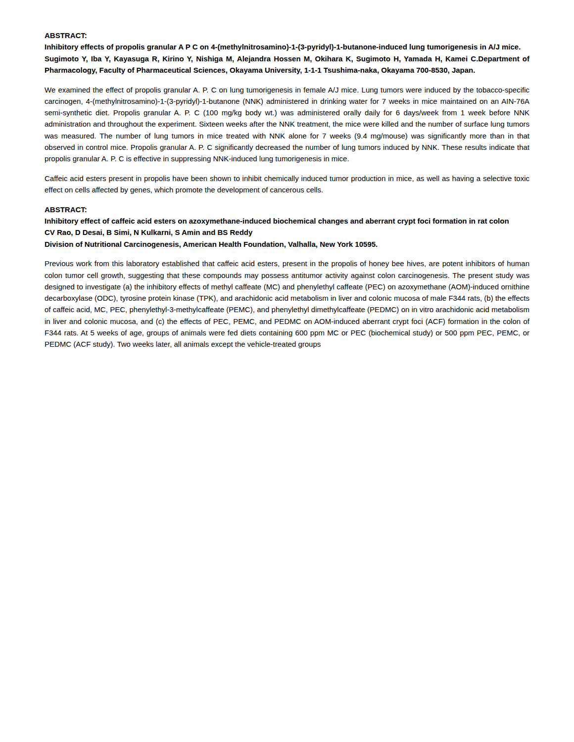ABSTRACT:
Inhibitory effects of propolis granular A P C on 4-(methylnitrosamino)-1-(3-pyridyl)-1-butanone-induced lung tumorigenesis in A/J mice.
Sugimoto Y, Iba Y, Kayasuga R, Kirino Y, Nishiga M, Alejandra Hossen M, Okihara K, Sugimoto H, Yamada H, Kamei C.Department of Pharmacology, Faculty of Pharmaceutical Sciences, Okayama University, 1-1-1 Tsushima-naka, Okayama 700-8530, Japan.
We examined the effect of propolis granular A. P. C on lung tumorigenesis in female A/J mice. Lung tumors were induced by the tobacco-specific carcinogen, 4-(methylnitrosamino)-1-(3-pyridyl)-1-butanone (NNK) administered in drinking water for 7 weeks in mice maintained on an AIN-76A semi-synthetic diet. Propolis granular A. P. C (100 mg/kg body wt.) was administered orally daily for 6 days/week from 1 week before NNK administration and throughout the experiment. Sixteen weeks after the NNK treatment, the mice were killed and the number of surface lung tumors was measured. The number of lung tumors in mice treated with NNK alone for 7 weeks (9.4 mg/mouse) was significantly more than in that observed in control mice. Propolis granular A. P. C significantly decreased the number of lung tumors induced by NNK. These results indicate that propolis granular A. P. C is effective in suppressing NNK-induced lung tumorigenesis in mice.
Caffeic acid esters present in propolis have been shown to inhibit chemically induced tumor production in mice, as well as having a selective toxic effect on cells affected by genes, which promote the development of cancerous cells.
ABSTRACT:
Inhibitory effect of caffeic acid esters on azoxymethane-induced biochemical changes and aberrant crypt foci formation in rat colon
CV Rao, D Desai, B Simi, N Kulkarni, S Amin and BS Reddy
Division of Nutritional Carcinogenesis, American Health Foundation, Valhalla, New York 10595.
Previous work from this laboratory established that caffeic acid esters, present in the propolis of honey bee hives, are potent inhibitors of human colon tumor cell growth, suggesting that these compounds may possess antitumor activity against colon carcinogenesis. The present study was designed to investigate (a) the inhibitory effects of methyl caffeate (MC) and phenylethyl caffeate (PEC) on azoxymethane (AOM)-induced ornithine decarboxylase (ODC), tyrosine protein kinase (TPK), and arachidonic acid metabolism in liver and colonic mucosa of male F344 rats, (b) the effects of caffeic acid, MC, PEC, phenylethyl-3-methylcaffeate (PEMC), and phenylethyl dimethylcaffeate (PEDMC) on in vitro arachidonic acid metabolism in liver and colonic mucosa, and (c) the effects of PEC, PEMC, and PEDMC on AOM-induced aberrant crypt foci (ACF) formation in the colon of F344 rats. At 5 weeks of age, groups of animals were fed diets containing 600 ppm MC or PEC (biochemical study) or 500 ppm PEC, PEMC, or PEDMC (ACF study). Two weeks later, all animals except the vehicle-treated groups